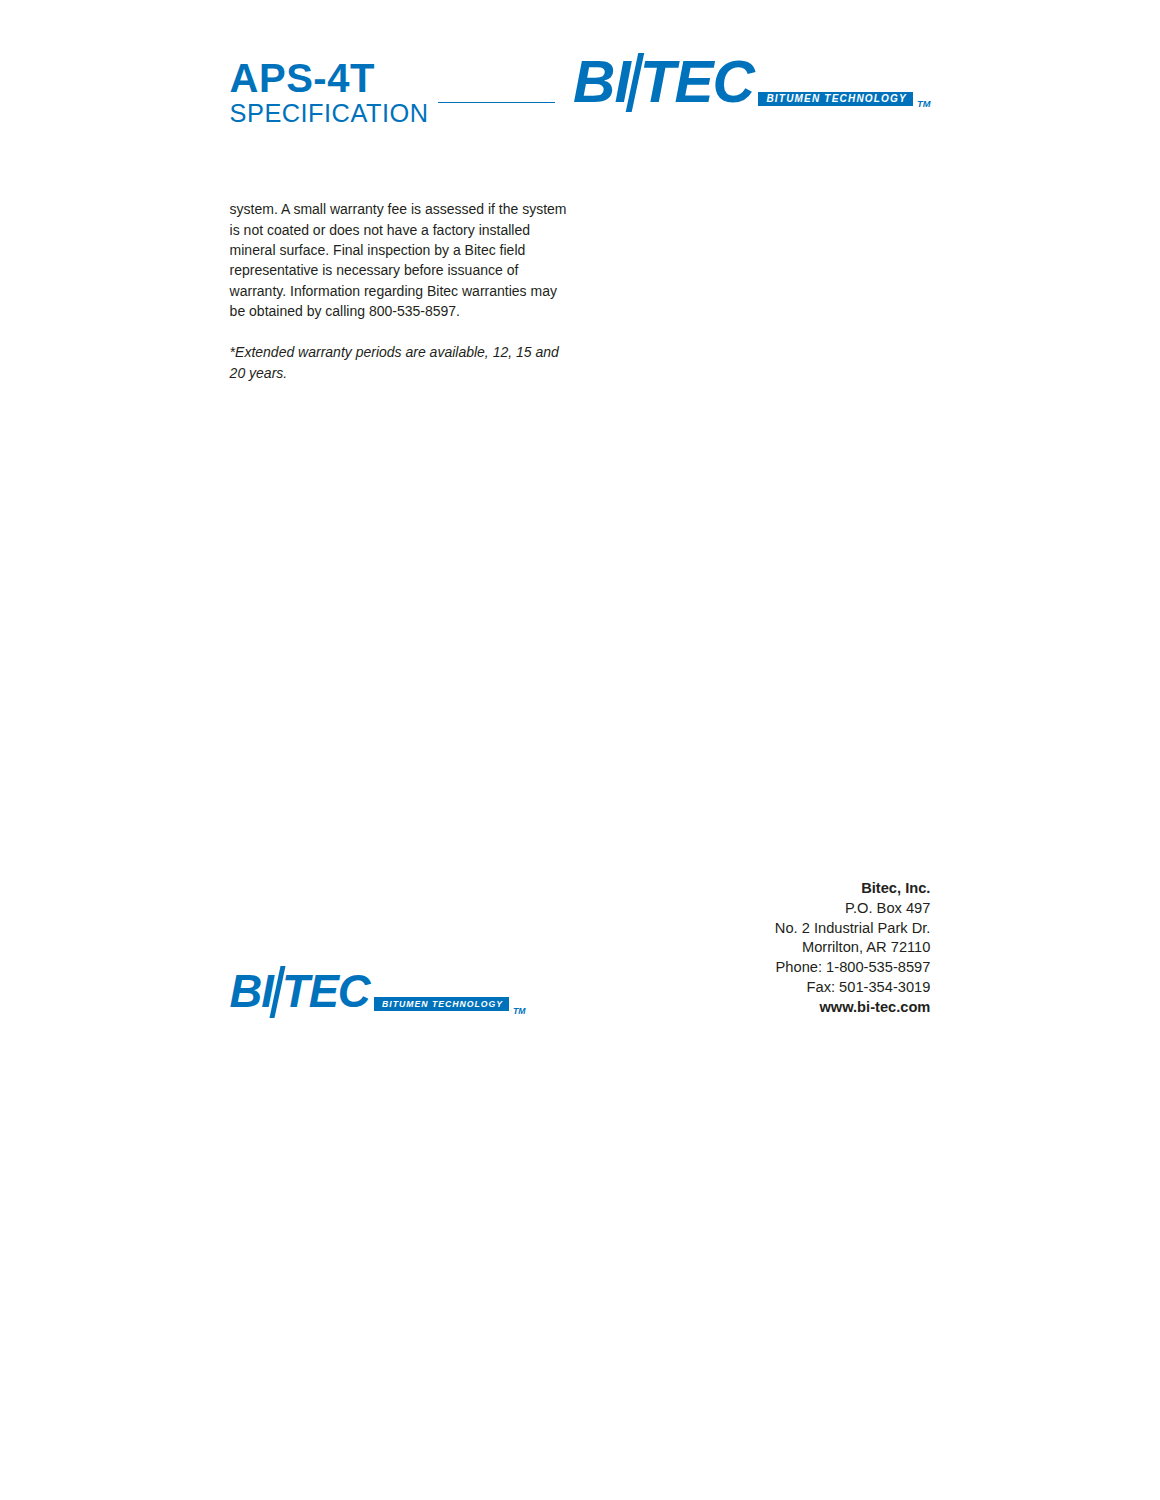APS-4T
SPECIFICATION
BI TEC
BITUMEN TECHNOLOGY
TM
system. A small warranty fee is assessed if the system is not coated or does not have a factory installed mineral surface. Final inspection by a Bitec field representative is necessary before issuance of warranty. Information regarding Bitec warranties may be obtained by calling 800-535-8597.
*Extended warranty periods are available, 12, 15 and 20 years.
BI TEC
BITUMEN TECHNOLOGY
TM
Bitec, Inc.
P.O. Box 497
No. 2 Industrial Park Dr.
Morrilton, AR 72110
Phone: 1-800-535-8597
Fax: 501-354-3019
www.bi-tec.com